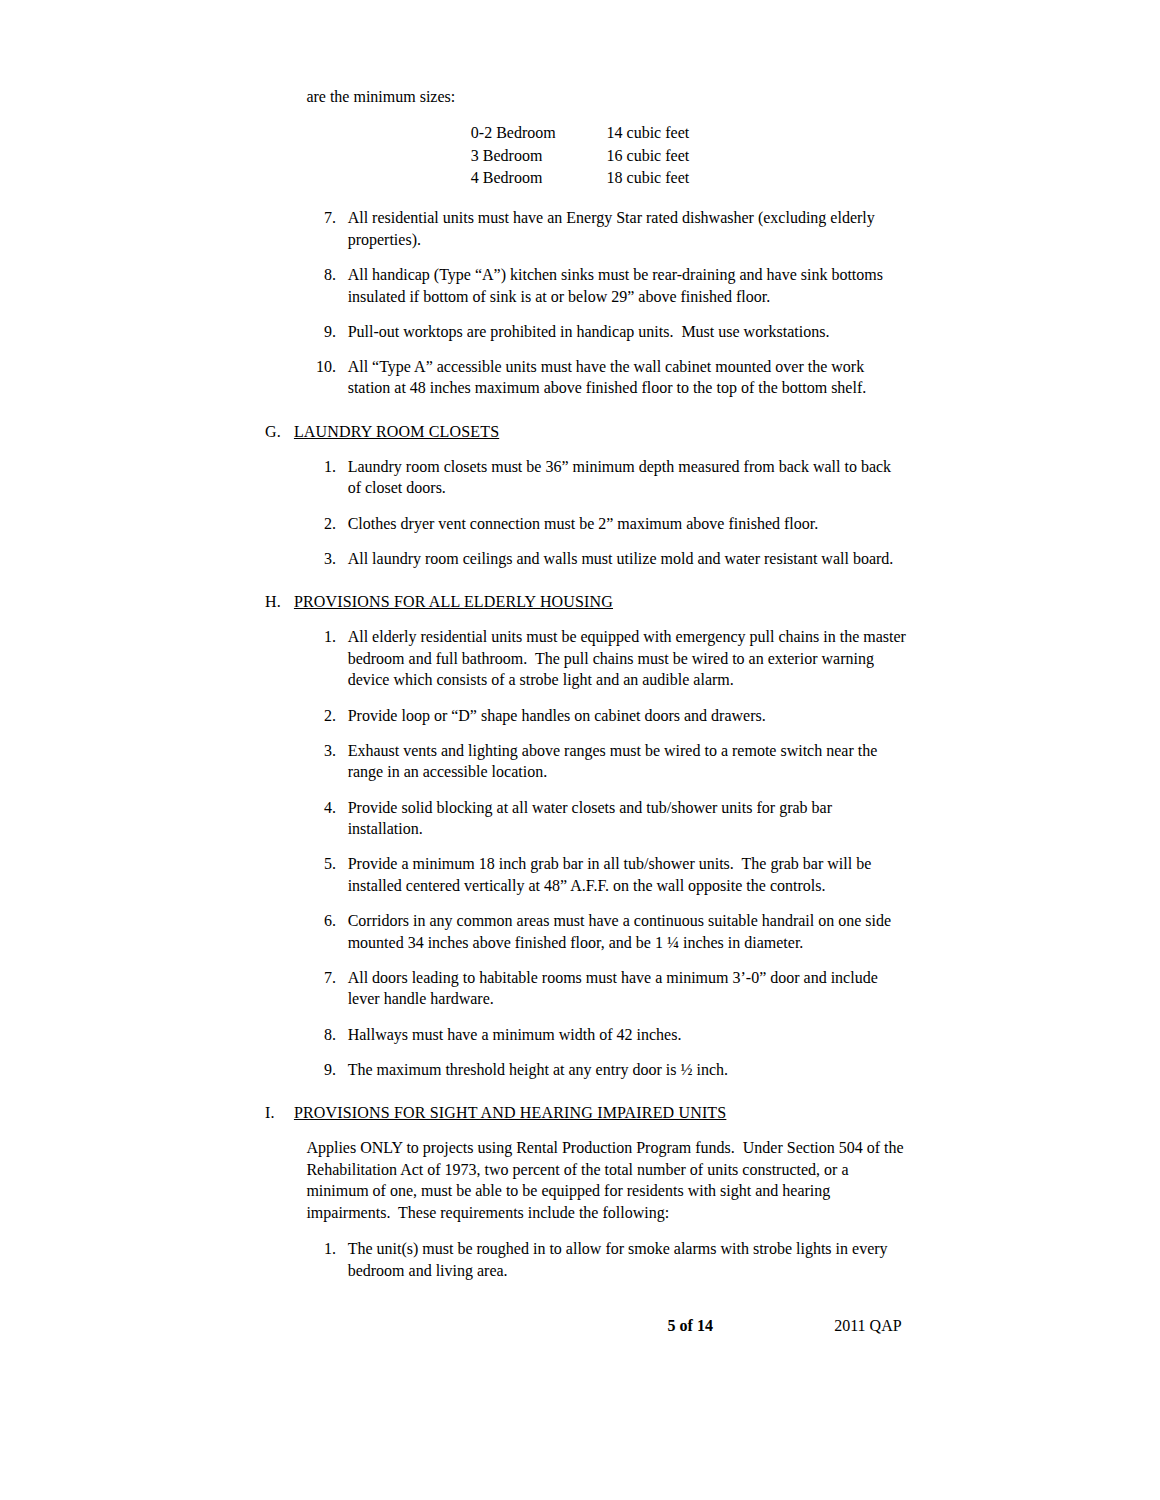are the minimum sizes:
| 0-2 Bedroom | 14 cubic feet |
| 3 Bedroom | 16 cubic feet |
| 4 Bedroom | 18 cubic feet |
All residential units must have an Energy Star rated dishwasher (excluding elderly properties).
All handicap (Type “A”) kitchen sinks must be rear-draining and have sink bottoms insulated if bottom of sink is at or below 29” above finished floor.
Pull-out worktops are prohibited in handicap units. Must use workstations.
All “Type A” accessible units must have the wall cabinet mounted over the work station at 48 inches maximum above finished floor to the top of the bottom shelf.
G. LAUNDRY ROOM CLOSETS
Laundry room closets must be 36” minimum depth measured from back wall to back of closet doors.
Clothes dryer vent connection must be 2” maximum above finished floor.
All laundry room ceilings and walls must utilize mold and water resistant wall board.
H. PROVISIONS FOR ALL ELDERLY HOUSING
All elderly residential units must be equipped with emergency pull chains in the master bedroom and full bathroom. The pull chains must be wired to an exterior warning device which consists of a strobe light and an audible alarm.
Provide loop or “D” shape handles on cabinet doors and drawers.
Exhaust vents and lighting above ranges must be wired to a remote switch near the range in an accessible location.
Provide solid blocking at all water closets and tub/shower units for grab bar installation.
Provide a minimum 18 inch grab bar in all tub/shower units. The grab bar will be installed centered vertically at 48” A.F.F. on the wall opposite the controls.
Corridors in any common areas must have a continuous suitable handrail on one side mounted 34 inches above finished floor, and be 1 ¼ inches in diameter.
All doors leading to habitable rooms must have a minimum 3’-0” door and include lever handle hardware.
Hallways must have a minimum width of 42 inches.
The maximum threshold height at any entry door is ½ inch.
I. PROVISIONS FOR SIGHT AND HEARING IMPAIRED UNITS
Applies ONLY to projects using Rental Production Program funds. Under Section 504 of the Rehabilitation Act of 1973, two percent of the total number of units constructed, or a minimum of one, must be able to be equipped for residents with sight and hearing impairments. These requirements include the following:
The unit(s) must be roughed in to allow for smoke alarms with strobe lights in every bedroom and living area.
5 of 14 2011 QAP